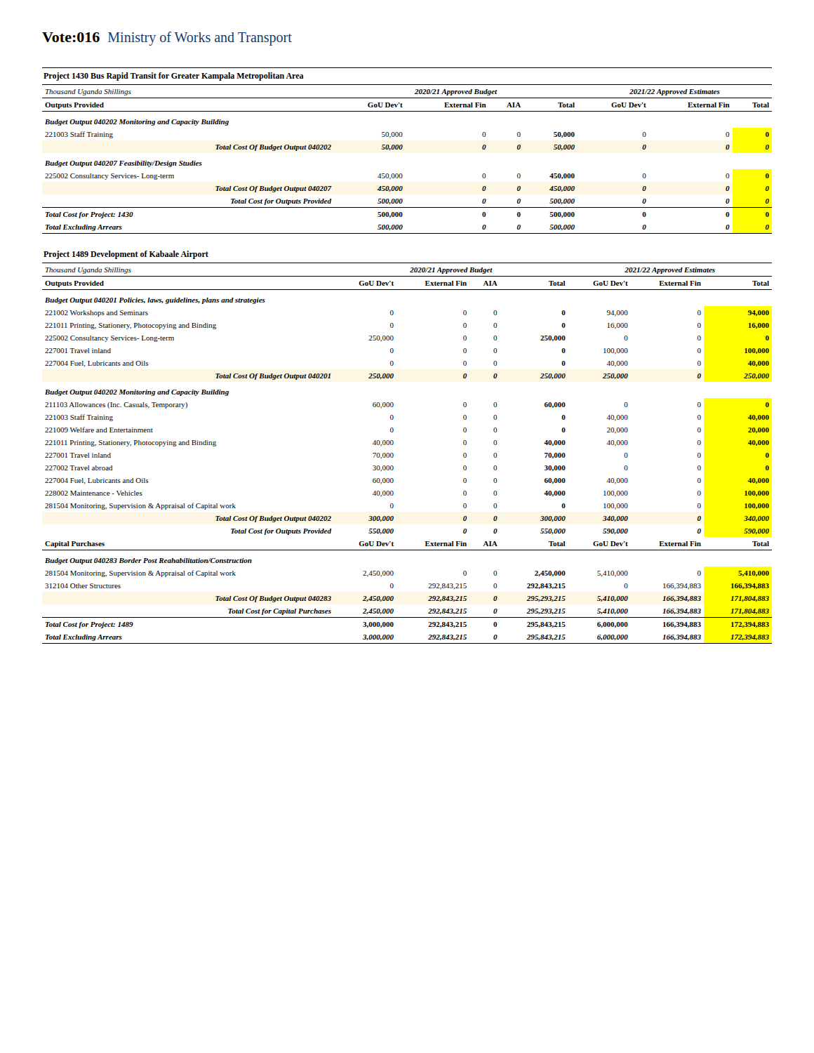Vote:016 Ministry of Works and Transport
Project 1430 Bus Rapid Transit for Greater Kampala Metropolitan Area
| Thousand Uganda Shillings | 2020/21 Approved Budget | 2021/22 Approved Estimates |
| Outputs Provided | GoU Dev't | External Fin | AIA | Total | GoU Dev't | External Fin | Total |
| Budget Output 040202 Monitoring and Capacity Building |
| 221003 Staff Training | 50,000 | 0 | 0 | 50,000 | 0 | 0 | 0 |
| Total Cost Of Budget Output 040202 | 50,000 | 0 | 0 | 50,000 | 0 | 0 | 0 |
| Budget Output 040207 Feasibility/Design Studies |
| 225002 Consultancy Services- Long-term | 450,000 | 0 | 0 | 450,000 | 0 | 0 | 0 |
| Total Cost Of Budget Output 040207 | 450,000 | 0 | 0 | 450,000 | 0 | 0 | 0 |
| Total Cost for Outputs Provided | 500,000 | 0 | 0 | 500,000 | 0 | 0 | 0 |
| Total Cost for Project: 1430 | 500,000 | 0 | 0 | 500,000 | 0 | 0 | 0 |
| Total Excluding Arrears | 500,000 | 0 | 0 | 500,000 | 0 | 0 | 0 |
Project 1489 Development of Kabaale Airport
| Thousand Uganda Shillings | 2020/21 Approved Budget | 2021/22 Approved Estimates |
| Outputs Provided | GoU Dev't | External Fin | AIA | Total | GoU Dev't | External Fin | Total |
| Budget Output 040201 Policies, laws, guidelines, plans and strategies |
| 221002 Workshops and Seminars | 0 | 0 | 0 | 0 | 94,000 | 0 | 94,000 |
| 221011 Printing, Stationery, Photocopying and Binding | 0 | 0 | 0 | 0 | 16,000 | 0 | 16,000 |
| 225002 Consultancy Services- Long-term | 250,000 | 0 | 0 | 250,000 | 0 | 0 | 0 |
| 227001 Travel inland | 0 | 0 | 0 | 0 | 100,000 | 0 | 100,000 |
| 227004 Fuel, Lubricants and Oils | 0 | 0 | 0 | 0 | 40,000 | 0 | 40,000 |
| Total Cost Of Budget Output 040201 | 250,000 | 0 | 0 | 250,000 | 250,000 | 0 | 250,000 |
| Budget Output 040202 Monitoring and Capacity Building |
| 211103 Allowances (Inc. Casuals, Temporary) | 60,000 | 0 | 0 | 60,000 | 0 | 0 | 0 |
| 221003 Staff Training | 0 | 0 | 0 | 0 | 40,000 | 0 | 40,000 |
| 221009 Welfare and Entertainment | 0 | 0 | 0 | 0 | 20,000 | 0 | 20,000 |
| 221011 Printing, Stationery, Photocopying and Binding | 40,000 | 0 | 0 | 40,000 | 40,000 | 0 | 40,000 |
| 227001 Travel inland | 70,000 | 0 | 0 | 70,000 | 0 | 0 | 0 |
| 227002 Travel abroad | 30,000 | 0 | 0 | 30,000 | 0 | 0 | 0 |
| 227004 Fuel, Lubricants and Oils | 60,000 | 0 | 0 | 60,000 | 40,000 | 0 | 40,000 |
| 228002 Maintenance - Vehicles | 40,000 | 0 | 0 | 40,000 | 100,000 | 0 | 100,000 |
| 281504 Monitoring, Supervision & Appraisal of Capital work | 0 | 0 | 0 | 0 | 100,000 | 0 | 100,000 |
| Total Cost Of Budget Output 040202 | 300,000 | 0 | 0 | 300,000 | 340,000 | 0 | 340,000 |
| Total Cost for Outputs Provided | 550,000 | 0 | 0 | 550,000 | 590,000 | 0 | 590,000 |
| Capital Purchases | GoU Dev't | External Fin | AIA | Total | GoU Dev't | External Fin | Total |
| Budget Output 040283 Border Post Reahabilitation/Construction |
| 281504 Monitoring, Supervision & Appraisal of Capital work | 2,450,000 | 0 | 0 | 2,450,000 | 5,410,000 | 0 | 5,410,000 |
| 312104 Other Structures | 0 | 292,843,215 | 0 | 292,843,215 | 0 | 166,394,883 | 166,394,883 |
| Total Cost Of Budget Output 040283 | 2,450,000 | 292,843,215 | 0 | 295,293,215 | 5,410,000 | 166,394,883 | 171,804,883 |
| Total Cost for Capital Purchases | 2,450,000 | 292,843,215 | 0 | 295,293,215 | 5,410,000 | 166,394,883 | 171,804,883 |
| Total Cost for Project: 1489 | 3,000,000 | 292,843,215 | 0 | 295,843,215 | 6,000,000 | 166,394,883 | 172,394,883 |
| Total Excluding Arrears | 3,000,000 | 292,843,215 | 0 | 295,843,215 | 6,000,000 | 166,394,883 | 172,394,883 |